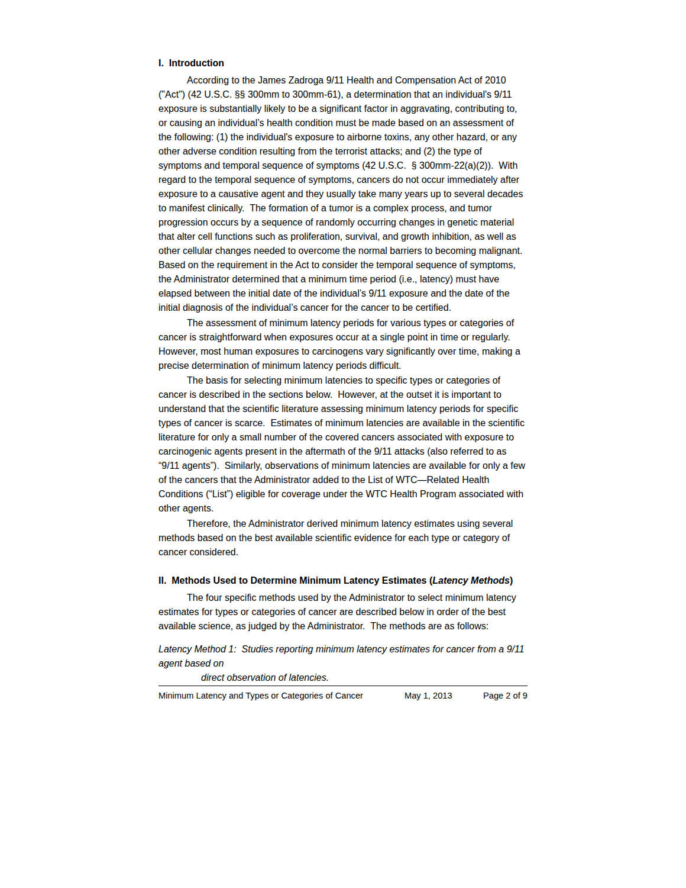I. Introduction
According to the James Zadroga 9/11 Health and Compensation Act of 2010 ("Act") (42 U.S.C. §§ 300mm to 300mm-61), a determination that an individual's 9/11 exposure is substantially likely to be a significant factor in aggravating, contributing to, or causing an individual’s health condition must be made based on an assessment of the following: (1) the individual's exposure to airborne toxins, any other hazard, or any other adverse condition resulting from the terrorist attacks; and (2) the type of symptoms and temporal sequence of symptoms (42 U.S.C. § 300mm-22(a)(2)). With regard to the temporal sequence of symptoms, cancers do not occur immediately after exposure to a causative agent and they usually take many years up to several decades to manifest clinically. The formation of a tumor is a complex process, and tumor progression occurs by a sequence of randomly occurring changes in genetic material that alter cell functions such as proliferation, survival, and growth inhibition, as well as other cellular changes needed to overcome the normal barriers to becoming malignant. Based on the requirement in the Act to consider the temporal sequence of symptoms, the Administrator determined that a minimum time period (i.e., latency) must have elapsed between the initial date of the individual’s 9/11 exposure and the date of the initial diagnosis of the individual’s cancer for the cancer to be certified.
The assessment of minimum latency periods for various types or categories of cancer is straightforward when exposures occur at a single point in time or regularly. However, most human exposures to carcinogens vary significantly over time, making a precise determination of minimum latency periods difficult.
The basis for selecting minimum latencies to specific types or categories of cancer is described in the sections below. However, at the outset it is important to understand that the scientific literature assessing minimum latency periods for specific types of cancer is scarce. Estimates of minimum latencies are available in the scientific literature for only a small number of the covered cancers associated with exposure to carcinogenic agents present in the aftermath of the 9/11 attacks (also referred to as “9/11 agents”). Similarly, observations of minimum latencies are available for only a few of the cancers that the Administrator added to the List of WTC—Related Health Conditions (“List”) eligible for coverage under the WTC Health Program associated with other agents.
Therefore, the Administrator derived minimum latency estimates using several methods based on the best available scientific evidence for each type or category of cancer considered.
II. Methods Used to Determine Minimum Latency Estimates (Latency Methods)
The four specific methods used by the Administrator to select minimum latency estimates for types or categories of cancer are described below in order of the best available science, as judged by the Administrator. The methods are as follows:
Latency Method 1: Studies reporting minimum latency estimates for cancer from a 9/11 agent based on direct observation of latencies.
Minimum Latency and Types or Categories of Cancer
May 1, 2013
Page 2 of 9